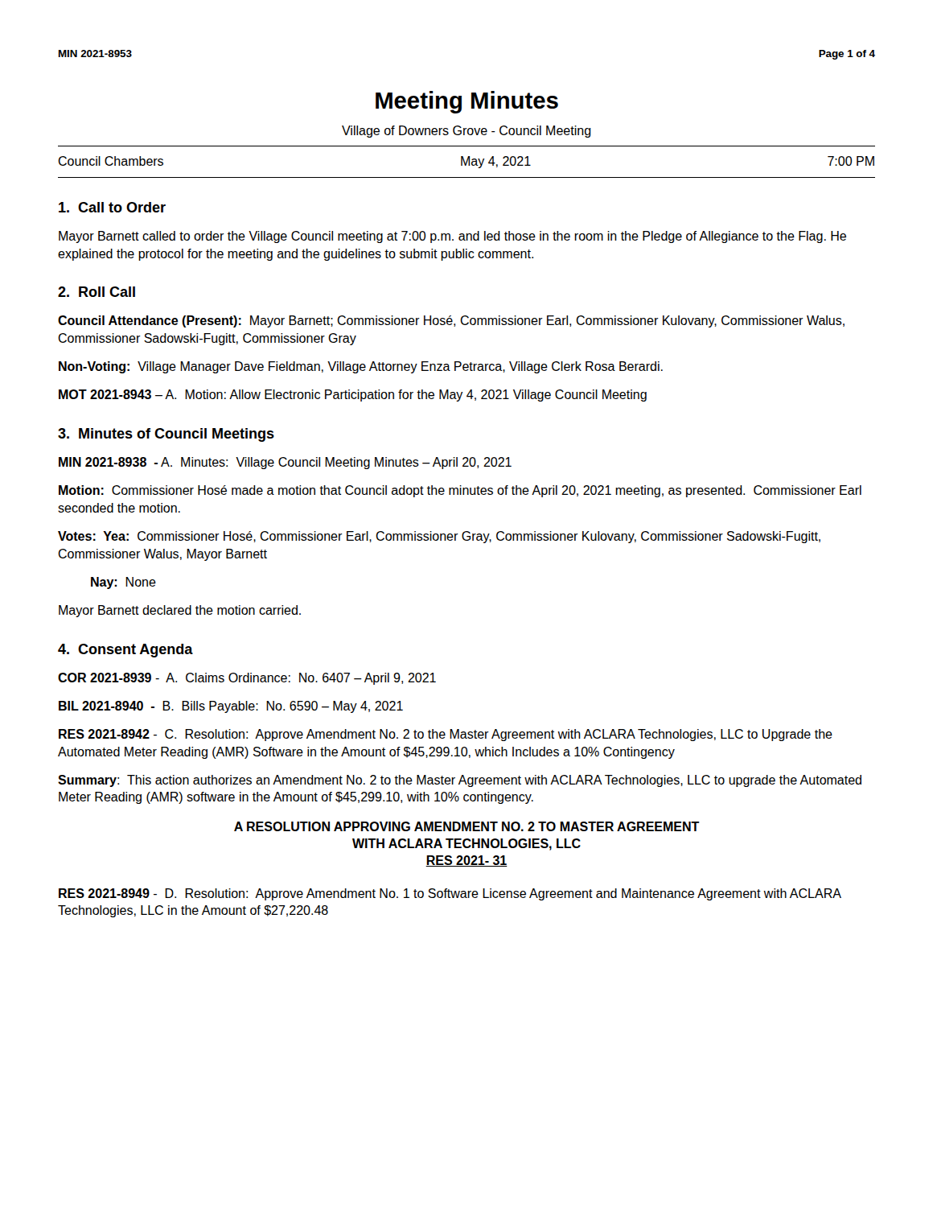MIN 2021-8953 Page 1 of 4
Meeting Minutes
Village of Downers Grove - Council Meeting
Council Chambers May 4, 2021 7:00 PM
1. Call to Order
Mayor Barnett called to order the Village Council meeting at 7:00 p.m. and led those in the room in the Pledge of Allegiance to the Flag. He explained the protocol for the meeting and the guidelines to submit public comment.
2. Roll Call
Council Attendance (Present): Mayor Barnett; Commissioner Hosé, Commissioner Earl, Commissioner Kulovany, Commissioner Walus, Commissioner Sadowski-Fugitt, Commissioner Gray
Non-Voting: Village Manager Dave Fieldman, Village Attorney Enza Petrarca, Village Clerk Rosa Berardi.
MOT 2021-8943 – A. Motion: Allow Electronic Participation for the May 4, 2021 Village Council Meeting
3. Minutes of Council Meetings
MIN 2021-8938 - A. Minutes: Village Council Meeting Minutes – April 20, 2021
Motion: Commissioner Hosé made a motion that Council adopt the minutes of the April 20, 2021 meeting, as presented. Commissioner Earl seconded the motion.
Votes: Yea: Commissioner Hosé, Commissioner Earl, Commissioner Gray, Commissioner Kulovany, Commissioner Sadowski-Fugitt, Commissioner Walus, Mayor Barnett
Nay: None
Mayor Barnett declared the motion carried.
4. Consent Agenda
COR 2021-8939 - A. Claims Ordinance: No. 6407 – April 9, 2021
BIL 2021-8940 - B. Bills Payable: No. 6590 – May 4, 2021
RES 2021-8942 - C. Resolution: Approve Amendment No. 2 to the Master Agreement with ACLARA Technologies, LLC to Upgrade the Automated Meter Reading (AMR) Software in the Amount of $45,299.10, which Includes a 10% Contingency
Summary: This action authorizes an Amendment No. 2 to the Master Agreement with ACLARA Technologies, LLC to upgrade the Automated Meter Reading (AMR) software in the Amount of $45,299.10, with 10% contingency.
A RESOLUTION APPROVING AMENDMENT NO. 2 TO MASTER AGREEMENT
WITH ACLARA TECHNOLOGIES, LLC
RES 2021- 31
RES 2021-8949 - D. Resolution: Approve Amendment No. 1 to Software License Agreement and Maintenance Agreement with ACLARA Technologies, LLC in the Amount of $27,220.48